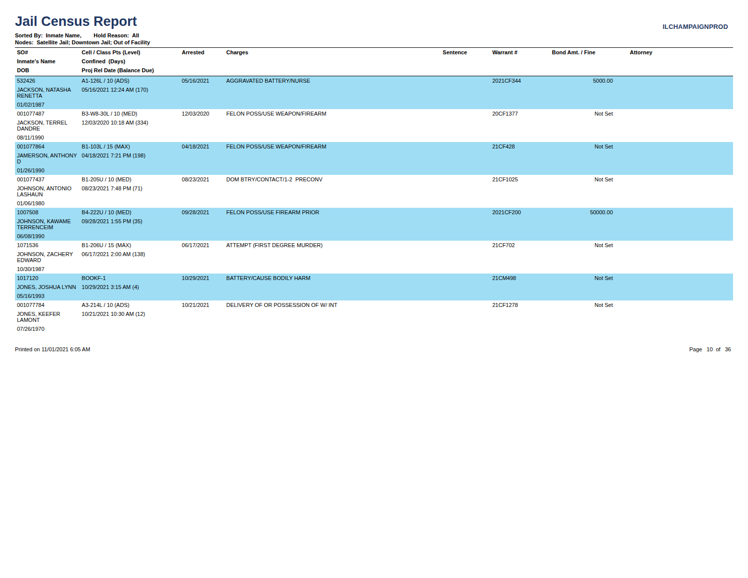ILCHAMPAIGNPROD
Jail Census Report
Sorted By: Inmate Name, Hold Reason: All
Nodes: Satellite Jail; Downtown Jail; Out of Facility
| SO# | Cell / Class Pts (Level) | Arrested | Charges | Sentence | Warrant # | Bond Amt. / Fine | Attorney |
| --- | --- | --- | --- | --- | --- | --- | --- |
| Inmate's Name | Confined (Days) | | | | | | |
| DOB | Proj Rel Date (Balance Due) | | | | | | |
| 532426 | A1-126L / 10 (ADS) | 05/16/2021 | AGGRAVATED BATTERY/NURSE | | 2021CF344 | 5000.00 | |
| JACKSON, NATASHA RENETTA | 05/16/2021 12:24 AM (170) | | | | | | |
| 01/02/1987 | | | | | | | |
| 001077487 | B3-W8-30L / 10 (MED) | 12/03/2020 | FELON POSS/USE WEAPON/FIREARM | | 20CF1377 | Not Set | |
| JACKSON, TERREL DANDRE | 12/03/2020 10:18 AM (334) | | | | | | |
| 08/11/1990 | | | | | | | |
| 001077864 | B1-103L / 15 (MAX) | 04/18/2021 | FELON POSS/USE WEAPON/FIREARM | | 21CF428 | Not Set | |
| JAMERSON, ANTHONY D | 04/18/2021 7:21 PM (198) | | | | | | |
| 01/26/1990 | | | | | | | |
| 001077437 | B1-205U / 10 (MED) | 08/23/2021 | DOM BTRY/CONTACT/1-2 PRECONV | | 21CF1025 | Not Set | |
| JOHNSON, ANTONIO LASHAUN | 08/23/2021 7:48 PM (71) | | | | | | |
| 01/06/1980 | | | | | | | |
| 1007508 | B4-222U / 10 (MED) | 09/28/2021 | FELON POSS/USE FIREARM PRIOR | | 2021CF200 | 50000.00 | |
| JOHNSON, KAWAME TERRENCEIM | 09/28/2021 1:55 PM (35) | | | | | | |
| 06/08/1990 | | | | | | | |
| 1071536 | B1-206U / 15 (MAX) | 06/17/2021 | ATTEMPT (FIRST DEGREE MURDER) | | 21CF702 | Not Set | |
| JOHNSON, ZACHERY EDWARD | 06/17/2021 2:00 AM (138) | | | | | | |
| 10/30/1987 | | | | | | | |
| 1017120 | BOOKF-1 | 10/29/2021 | BATTERY/CAUSE BODILY HARM | | 21CM498 | Not Set | |
| JONES, JOSHUA LYNN | 10/29/2021 3:15 AM (4) | | | | | | |
| 05/16/1993 | | | | | | | |
| 001077784 | A3-214L / 10 (ADS) | 10/21/2021 | DELIVERY OF OR POSSESSION OF W/ INT | | 21CF1278 | Not Set | |
| JONES, KEEFER LAMONT | 10/21/2021 10:30 AM (12) | | | | | | |
| 07/26/1970 | | | | | | | |
Printed on 11/01/2021 6:05 AM
Page 10 of 36